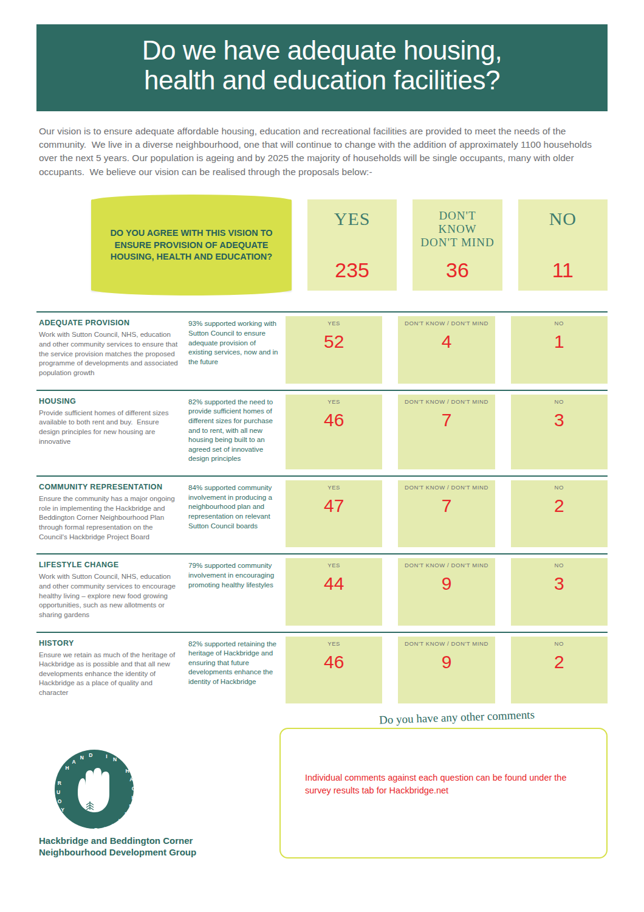Do we have adequate housing,
health and education facilities?
Our vision is to ensure adequate affordable housing, education and recreational facilities are provided to meet the needs of the community. We live in a diverse neighbourhood, one that will continue to change with the addition of approximately 1100 households over the next 5 years. Our population is ageing and by 2025 the majority of households will be single occupants, many with older occupants. We believe our vision can be realised through the proposals below:-
DO YOU AGREE WITH THIS VISION TO ENSURE PROVISION OF ADEQUATE HOUSING, HEALTH AND EDUCATION?
YES
235
DON'T KNOW
DON'T MIND
36
NO
11
Adequate Provision
Work with Sutton Council, NHS, education and other community services to ensure that the service provision matches the proposed programme of developments and associated population growth
93% supported working with Sutton Council to ensure adequate provision of existing services, now and in the future
YES
52
DON'T KNOW / DON'T MIND
4
NO
1
Housing
Provide sufficient homes of different sizes available to both rent and buy. Ensure design principles for new housing are innovative
82% supported the need to provide sufficient homes of different sizes for purchase and to rent, with all new housing being built to an agreed set of innovative design principles
YES
46
DON'T KNOW / DON'T MIND
7
NO
3
Community Representation
Ensure the community has a major ongoing role in implementing the Hackbridge and Beddington Corner Neighbourhood Plan through formal representation on the Council's Hackbridge Project Board
84% supported community involvement in producing a neighbourhood plan and representation on relevant Sutton Council boards
YES
47
DON'T KNOW / DON'T MIND
7
NO
2
Lifestyle Change
Work with Sutton Council, NHS, education and other community services to encourage healthy living – explore new food growing opportunities, such as new allotments or sharing gardens
79% supported community involvement in encouraging promoting healthy lifestyles
YES
44
DON'T KNOW / DON'T MIND
9
NO
3
History
Ensure we retain as much of the heritage of Hackbridge as is possible and that all new developments enhance the identity of Hackbridge as a place of quality and character
82% supported retaining the heritage of Hackbridge and ensuring that future developments enhance the identity of Hackbridge
YES
46
DON'T KNOW / DON'T MIND
9
NO
2
Do you have any other comments
Individual comments against each question can be found under the survey results tab for Hackbridge.net
Y O U R H A N D I N H A C K B R I D G E
Hackbridge and Beddington Corner
Neighbourhood Development Group